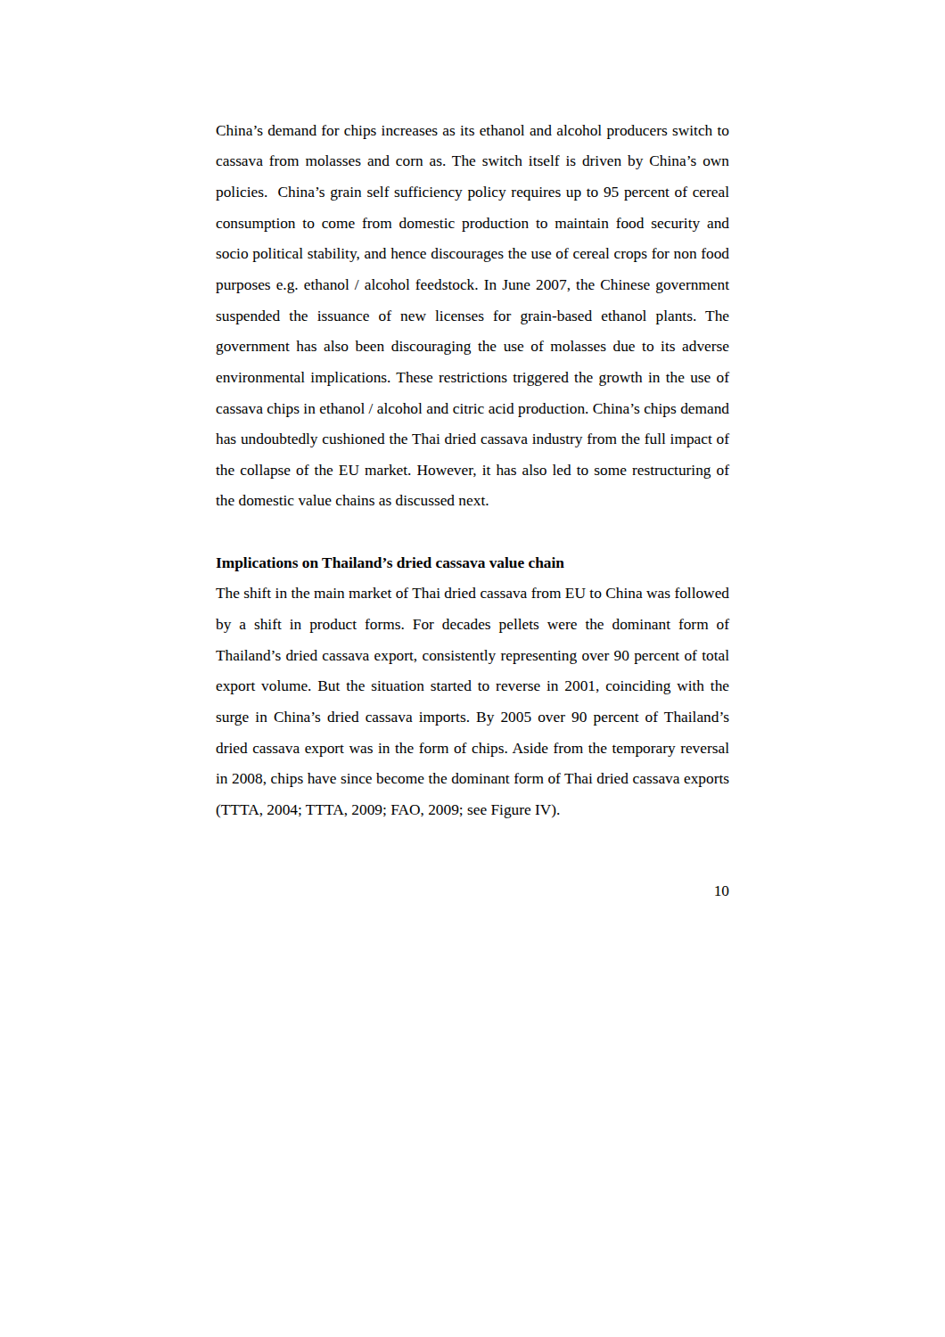China’s demand for chips increases as its ethanol and alcohol producers switch to cassava from molasses and corn as. The switch itself is driven by China’s own policies. China’s grain self sufficiency policy requires up to 95 percent of cereal consumption to come from domestic production to maintain food security and socio political stability, and hence discourages the use of cereal crops for non food purposes e.g. ethanol / alcohol feedstock. In June 2007, the Chinese government suspended the issuance of new licenses for grain-based ethanol plants. The government has also been discouraging the use of molasses due to its adverse environmental implications. These restrictions triggered the growth in the use of cassava chips in ethanol / alcohol and citric acid production. China’s chips demand has undoubtedly cushioned the Thai dried cassava industry from the full impact of the collapse of the EU market. However, it has also led to some restructuring of the domestic value chains as discussed next.
Implications on Thailand’s dried cassava value chain
The shift in the main market of Thai dried cassava from EU to China was followed by a shift in product forms. For decades pellets were the dominant form of Thailand’s dried cassava export, consistently representing over 90 percent of total export volume. But the situation started to reverse in 2001, coinciding with the surge in China’s dried cassava imports. By 2005 over 90 percent of Thailand’s dried cassava export was in the form of chips. Aside from the temporary reversal in 2008, chips have since become the dominant form of Thai dried cassava exports (TTTA, 2004; TTTA, 2009; FAO, 2009; see Figure IV).
10